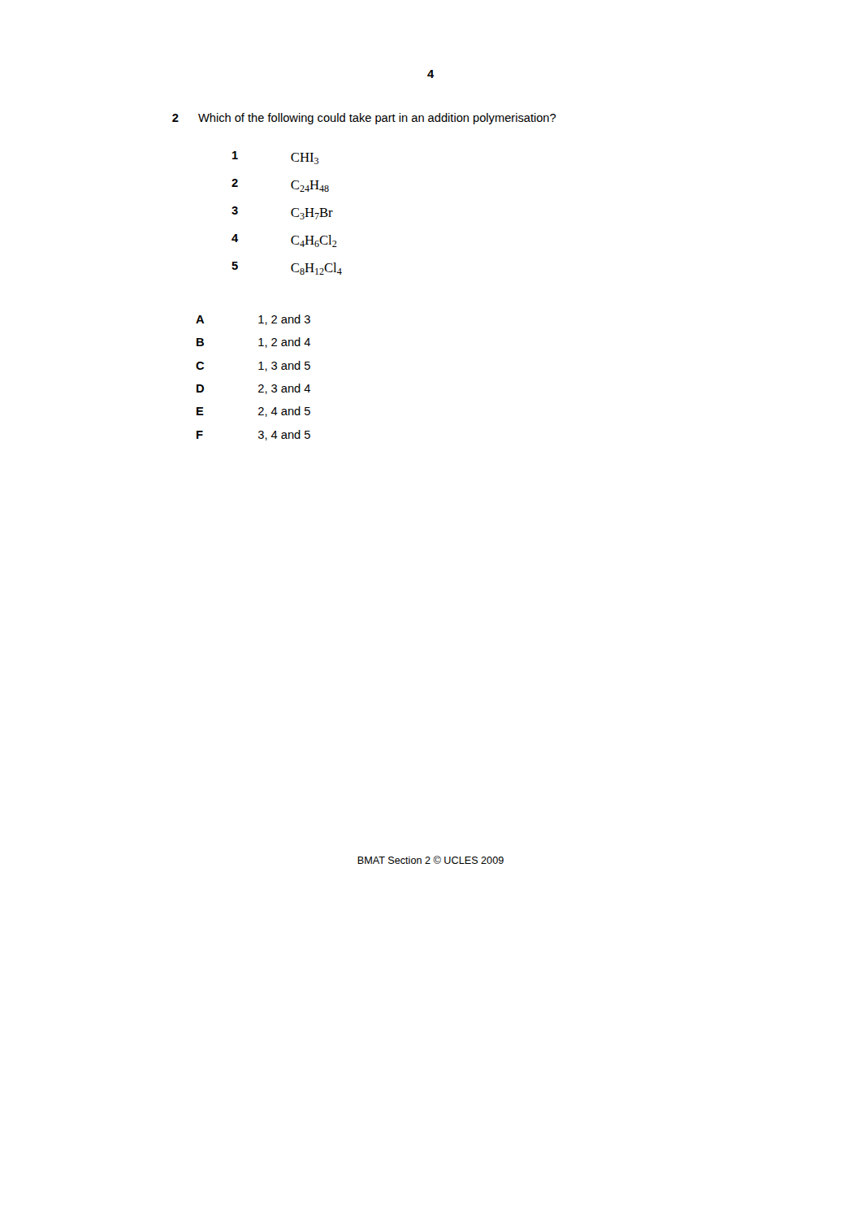4
2
Which of the following could take part in an addition polymerisation?
| 1 | CHI 3 |
| 2 | C 24 H 48 |
| 3 | C 3 H 7 Br |
| 4 | C 4 H 6 Cl 2 |
| 5 | C 8 H 12 Cl 4 |
| A | 1, 2 and 3 |
| B | 1, 2 and 4 |
| C | 1, 3 and 5 |
| D | 2, 3 and 4 |
| E | 2, 4 and 5 |
| F | 3, 4 and 5 |
BMAT Section 2 © UCLES 2009